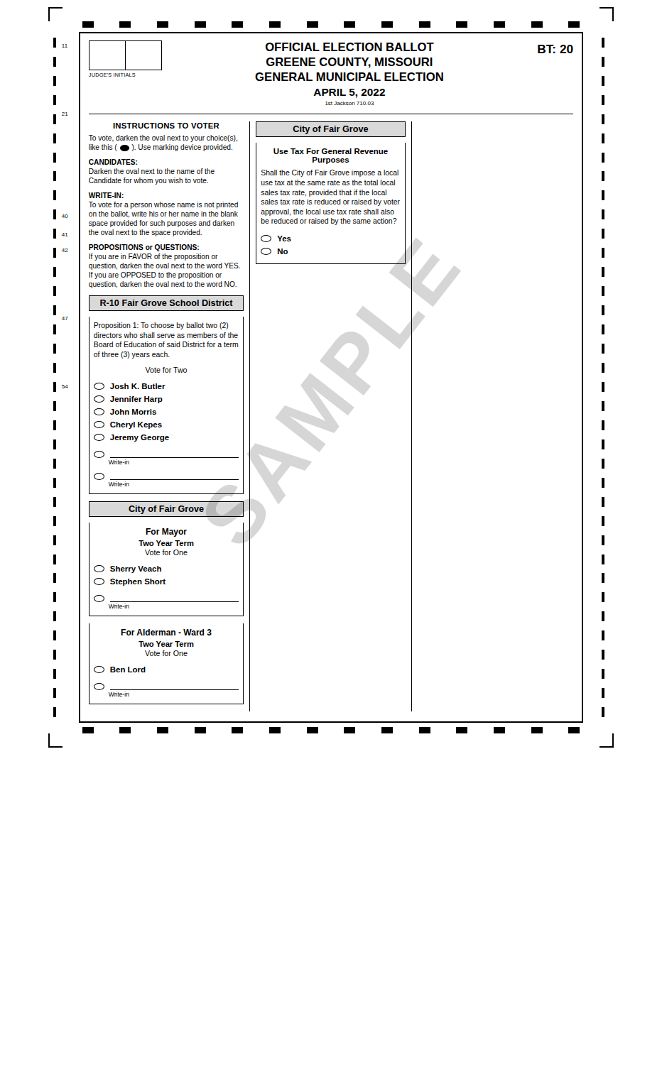11
21
40
41
42
47
54
SAMPLE
JUDGE'S INITIALS
OFFICIAL ELECTION BALLOT
GREENE COUNTY, MISSOURI
GENERAL MUNICIPAL ELECTION
APRIL 5, 2022
1st Jackson 710.03
BT: 20
INSTRUCTIONS TO VOTER
To vote, darken the oval next to your choice(s), like this ( ). Use marking device provided.
CANDIDATES:
Darken the oval next to the name of the Candidate for whom you wish to vote.
WRITE-IN:
To vote for a person whose name is not printed on the ballot, write his or her name in the blank space provided for such purposes and darken the oval next to the space provided.
PROPOSITIONS or QUESTIONS:
If you are in FAVOR of the proposition or question, darken the oval next to the word YES. If you are OPPOSED to the proposition or question, darken the oval next to the word NO.
R-10 Fair Grove School District
Proposition 1: To choose by ballot two (2) directors who shall serve as members of the Board of Education of said District for a term of three (3) years each.
Vote for Two
Josh K. Butler
Jennifer Harp
John Morris
Cheryl Kepes
Jeremy George
Write-in
Write-in
City of Fair Grove
For Mayor
Two Year Term
Vote for One
Sherry Veach
Stephen Short
Write-in
For Alderman - Ward 3
Two Year Term
Vote for One
Ben Lord
Write-in
City of Fair Grove
Use Tax For General Revenue Purposes
Shall the City of Fair Grove impose a local use tax at the same rate as the total local sales tax rate, provided that if the local sales tax rate is reduced or raised by voter approval, the local use tax rate shall also be reduced or raised by the same action?
Yes
No